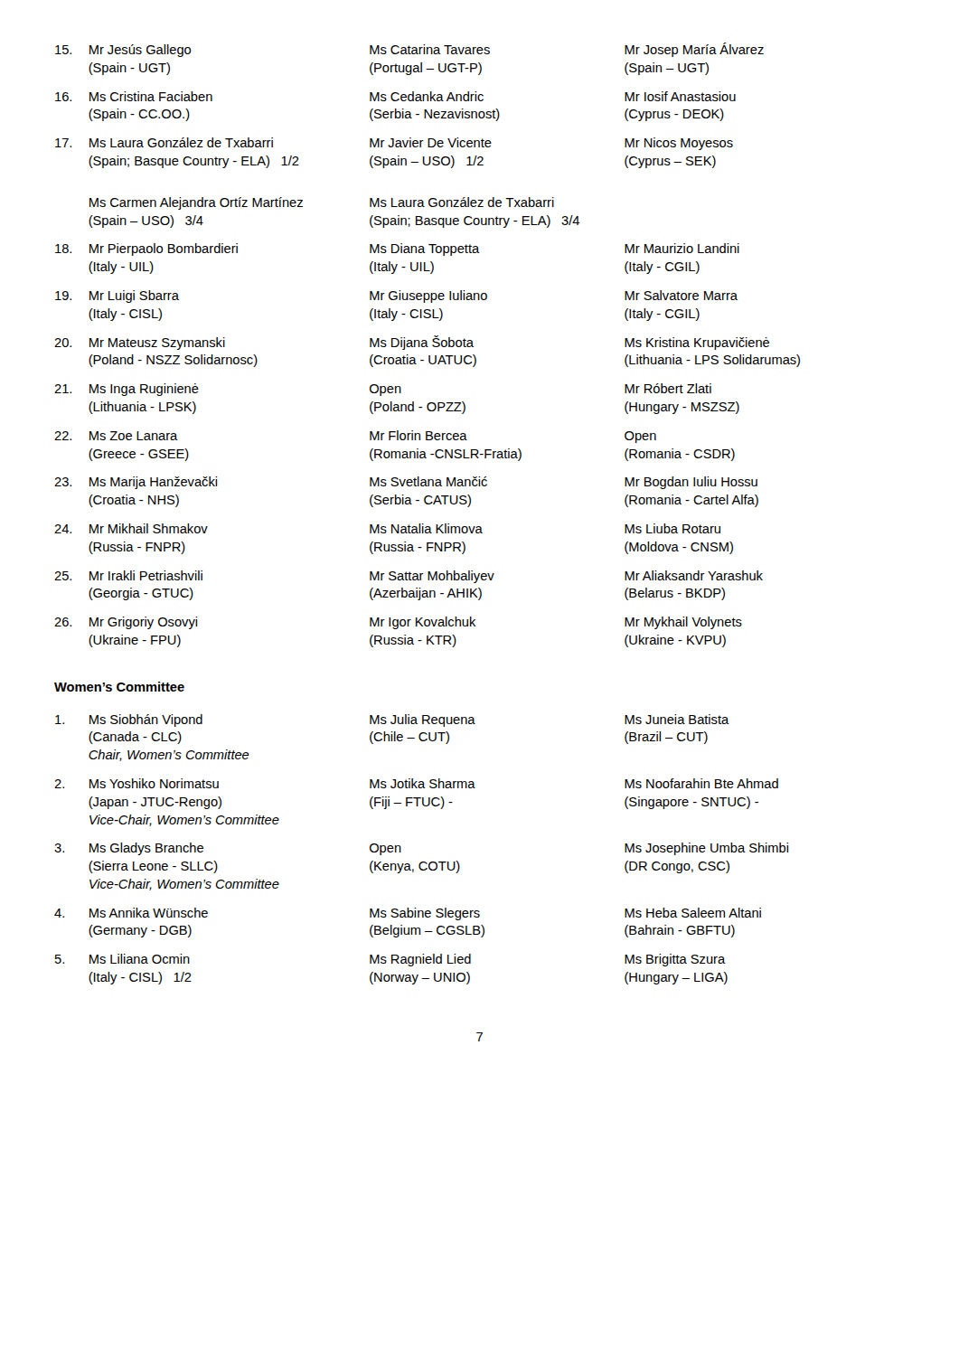| 15. | Mr Jesús Gallego (Spain - UGT) | Ms Catarina Tavares (Portugal – UGT-P) | Mr Josep María Álvarez (Spain – UGT) |
| 16. | Ms Cristina Faciaben (Spain - CC.OO.) | Ms Cedanka Andric (Serbia - Nezavisnost) | Mr Iosif Anastasiou (Cyprus - DEOK) |
| 17. | Ms Laura González de Txabarri (Spain; Basque Country - ELA) 1/2 | Mr Javier De Vicente (Spain – USO) 1/2 | Mr Nicos Moyesos (Cyprus – SEK) |
| | Ms Carmen Alejandra Ortíz Martínez (Spain – USO) 3/4 | Ms Laura González de Txabarri (Spain; Basque Country - ELA) 3/4 | |
| 18. | Mr Pierpaolo Bombardieri (Italy - UIL) | Ms Diana Toppetta (Italy - UIL) | Mr Maurizio Landini (Italy - CGIL) |
| 19. | Mr Luigi Sbarra (Italy - CISL) | Mr Giuseppe Iuliano (Italy - CISL) | Mr Salvatore Marra (Italy - CGIL) |
| 20. | Mr Mateusz Szymanski (Poland - NSZZ Solidarnosc) | Ms Dijana Šobota (Croatia - UATUC) | Ms Kristina Krupavičienė (Lithuania - LPS Solidarumas) |
| 21. | Ms Inga Ruginienė (Lithuania - LPSK) | Open (Poland - OPZZ) | Mr Róbert Zlati (Hungary - MSZSZ) |
| 22. | Ms Zoe Lanara (Greece - GSEE) | Mr Florin Bercea (Romania -CNSLR-Fratia) | Open (Romania - CSDR) |
| 23. | Ms Marija Hanževački (Croatia - NHS) | Ms Svetlana Mančić (Serbia - CATUS) | Mr Bogdan Iuliu Hossu (Romania - Cartel Alfa) |
| 24. | Mr Mikhail Shmakov (Russia - FNPR) | Ms Natalia Klimova (Russia - FNPR) | Ms Liuba Rotaru (Moldova - CNSM) |
| 25. | Mr Irakli Petriashvili (Georgia - GTUC) | Mr Sattar Mohbaliyev (Azerbaijan - AHIK) | Mr Aliaksandr Yarashuk (Belarus - BKDP) |
| 26. | Mr Grigoriy Osovyi (Ukraine - FPU) | Mr Igor Kovalchuk (Russia - KTR) | Mr Mykhail Volynets (Ukraine - KVPU) |
Women’s Committee
| 1. | Ms Siobhán Vipond (Canada - CLC) Chair, Women’s Committee | Ms Julia Requena (Chile – CUT) | Ms Juneia Batista (Brazil – CUT) |
| 2. | Ms Yoshiko Norimatsu (Japan - JTUC-Rengo) Vice-Chair, Women’s Committee | Ms Jotika Sharma (Fiji – FTUC) - | Ms Noofarahin Bte Ahmad (Singapore - SNTUC) - |
| 3. | Ms Gladys Branche (Sierra Leone - SLLC) Vice-Chair, Women’s Committee | Open (Kenya, COTU) | Ms Josephine Umba Shimbi (DR Congo, CSC) |
| 4. | Ms Annika Wünsche (Germany - DGB) | Ms Sabine Slegers (Belgium – CGSLB) | Ms Heba Saleem Altani (Bahrain - GBFTU) |
| 5. | Ms Liliana Ocmin (Italy - CISL) 1/2 | Ms Ragnield Lied (Norway – UNIO) | Ms Brigitta Szura (Hungary – LIGA) |
7